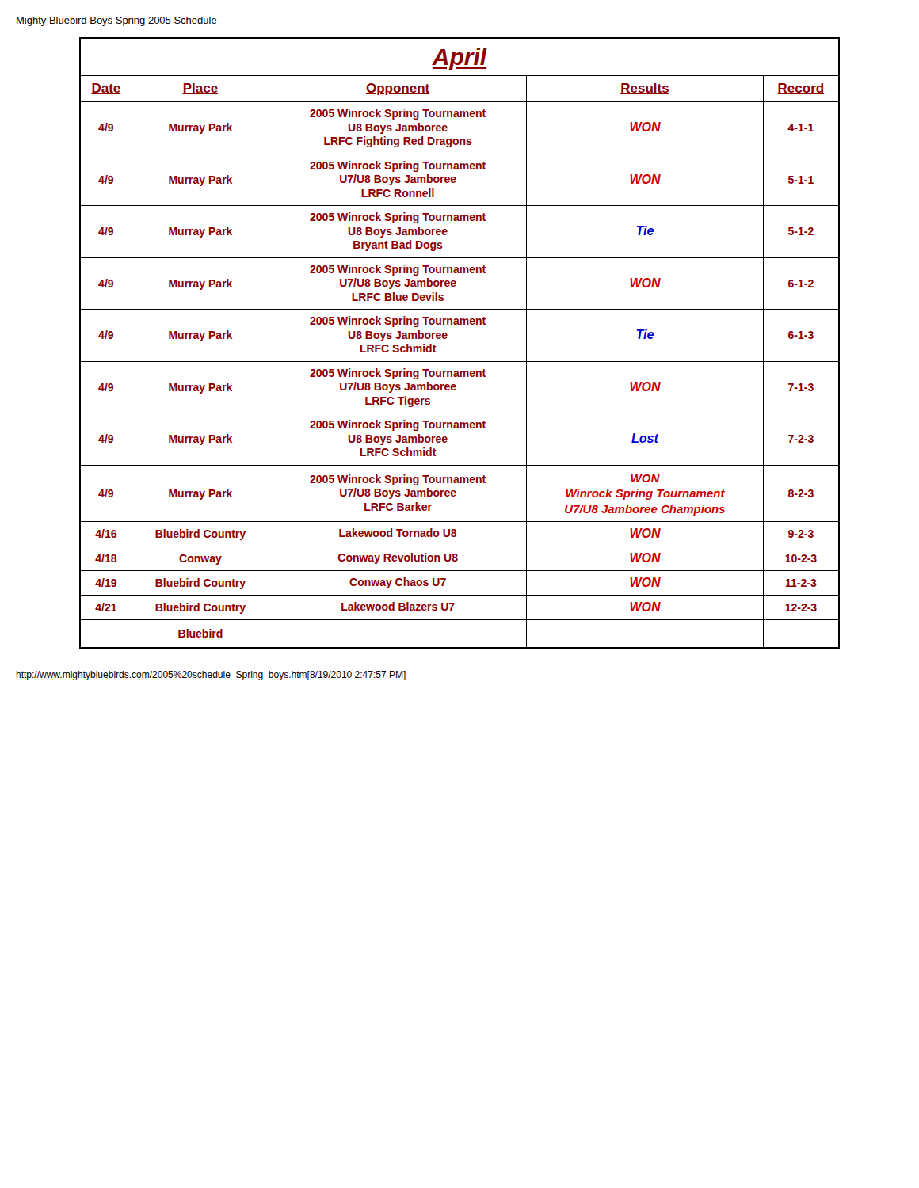Mighty Bluebird Boys Spring 2005 Schedule
| April |
| Date | Place | Opponent | Results | Record |
| 4/9 | Murray Park | 2005 Winrock Spring Tournament U8 Boys Jamboree LRFC Fighting Red Dragons | WON | 4-1-1 |
| 4/9 | Murray Park | 2005 Winrock Spring Tournament U7/U8 Boys Jamboree LRFC Ronnell | WON | 5-1-1 |
| 4/9 | Murray Park | 2005 Winrock Spring Tournament U8 Boys Jamboree Bryant Bad Dogs | Tie | 5-1-2 |
| 4/9 | Murray Park | 2005 Winrock Spring Tournament U7/U8 Boys Jamboree LRFC Blue Devils | WON | 6-1-2 |
| 4/9 | Murray Park | 2005 Winrock Spring Tournament U8 Boys Jamboree LRFC Schmidt | Tie | 6-1-3 |
| 4/9 | Murray Park | 2005 Winrock Spring Tournament U7/U8 Boys Jamboree LRFC Tigers | WON | 7-1-3 |
| 4/9 | Murray Park | 2005 Winrock Spring Tournament U8 Boys Jamboree LRFC Schmidt | Lost | 7-2-3 |
| 4/9 | Murray Park | 2005 Winrock Spring Tournament U7/U8 Boys Jamboree LRFC Barker | WON Winrock Spring Tournament U7/U8 Jamboree Champions | 8-2-3 |
| 4/16 | Bluebird Country | Lakewood Tornado U8 | WON | 9-2-3 |
| 4/18 | Conway | Conway Revolution U8 | WON | 10-2-3 |
| 4/19 | Bluebird Country | Conway Chaos U7 | WON | 11-2-3 |
| 4/21 | Bluebird Country | Lakewood Blazers U7 | WON | 12-2-3 |
| | Bluebird | | | |
http://www.mightybluebirds.com/2005%20schedule_Spring_boys.htm[8/19/2010 2:47:57 PM]